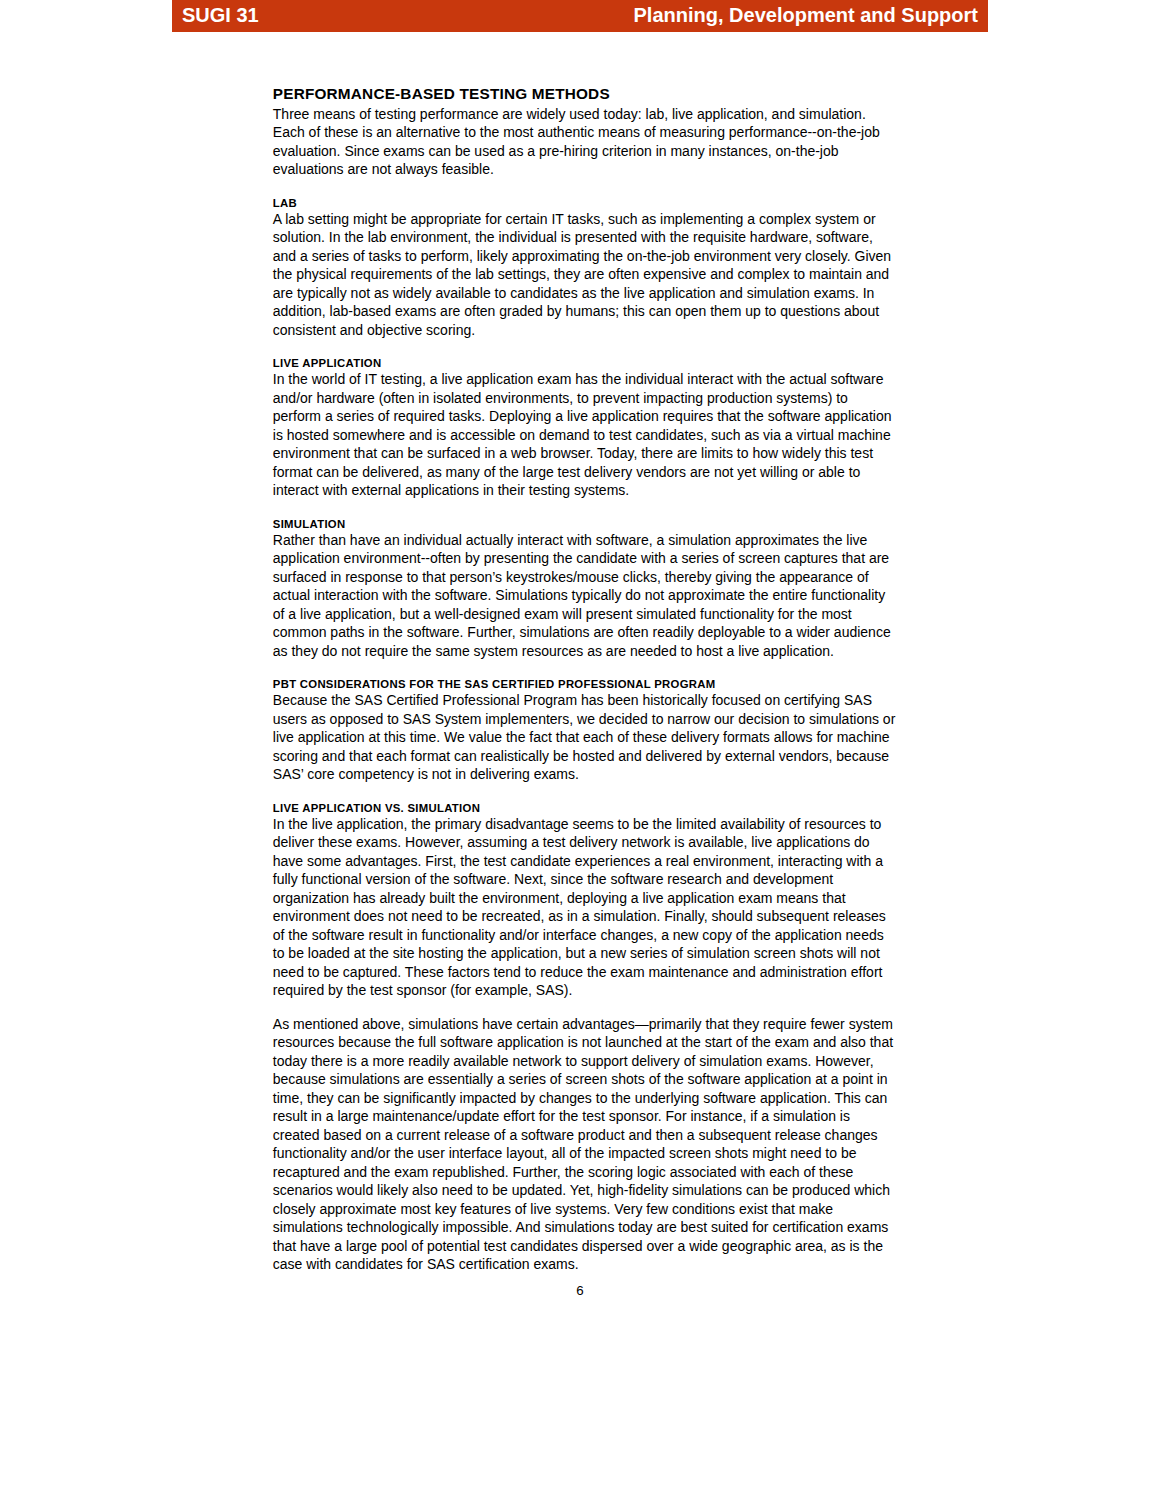SUGI 31 Planning, Development and Support
PERFORMANCE-BASED TESTING METHODS
Three means of testing performance are widely used today: lab, live application, and simulation. Each of these is an alternative to the most authentic means of measuring performance--on-the-job evaluation. Since exams can be used as a pre-hiring criterion in many instances, on-the-job evaluations are not always feasible.
LAB
A lab setting might be appropriate for certain IT tasks, such as implementing a complex system or solution. In the lab environment, the individual is presented with the requisite hardware, software, and a series of tasks to perform, likely approximating the on-the-job environment very closely. Given the physical requirements of the lab settings, they are often expensive and complex to maintain and are typically not as widely available to candidates as the live application and simulation exams. In addition, lab-based exams are often graded by humans; this can open them up to questions about consistent and objective scoring.
LIVE APPLICATION
In the world of IT testing, a live application exam has the individual interact with the actual software and/or hardware (often in isolated environments, to prevent impacting production systems) to perform a series of required tasks. Deploying a live application requires that the software application is hosted somewhere and is accessible on demand to test candidates, such as via a virtual machine environment that can be surfaced in a web browser. Today, there are limits to how widely this test format can be delivered, as many of the large test delivery vendors are not yet willing or able to interact with external applications in their testing systems.
SIMULATION
Rather than have an individual actually interact with software, a simulation approximates the live application environment--often by presenting the candidate with a series of screen captures that are surfaced in response to that person’s keystrokes/mouse clicks, thereby giving the appearance of actual interaction with the software. Simulations typically do not approximate the entire functionality of a live application, but a well-designed exam will present simulated functionality for the most common paths in the software. Further, simulations are often readily deployable to a wider audience as they do not require the same system resources as are needed to host a live application.
PBT CONSIDERATIONS FOR THE SAS CERTIFIED PROFESSIONAL PROGRAM
Because the SAS Certified Professional Program has been historically focused on certifying SAS users as opposed to SAS System implementers, we decided to narrow our decision to simulations or live application at this time. We value the fact that each of these delivery formats allows for machine scoring and that each format can realistically be hosted and delivered by external vendors, because SAS’ core competency is not in delivering exams.
LIVE APPLICATION VS. SIMULATION
In the live application, the primary disadvantage seems to be the limited availability of resources to deliver these exams. However, assuming a test delivery network is available, live applications do have some advantages. First, the test candidate experiences a real environment, interacting with a fully functional version of the software. Next, since the software research and development organization has already built the environment, deploying a live application exam means that environment does not need to be recreated, as in a simulation. Finally, should subsequent releases of the software result in functionality and/or interface changes, a new copy of the application needs to be loaded at the site hosting the application, but a new series of simulation screen shots will not need to be captured. These factors tend to reduce the exam maintenance and administration effort required by the test sponsor (for example, SAS).
As mentioned above, simulations have certain advantages—primarily that they require fewer system resources because the full software application is not launched at the start of the exam and also that today there is a more readily available network to support delivery of simulation exams. However, because simulations are essentially a series of screen shots of the software application at a point in time, they can be significantly impacted by changes to the underlying software application. This can result in a large maintenance/update effort for the test sponsor. For instance, if a simulation is created based on a current release of a software product and then a subsequent release changes functionality and/or the user interface layout, all of the impacted screen shots might need to be recaptured and the exam republished. Further, the scoring logic associated with each of these scenarios would likely also need to be updated. Yet, high-fidelity simulations can be produced which closely approximate most key features of live systems. Very few conditions exist that make simulations technologically impossible. And simulations today are best suited for certification exams that have a large pool of potential test candidates dispersed over a wide geographic area, as is the case with candidates for SAS certification exams.
6